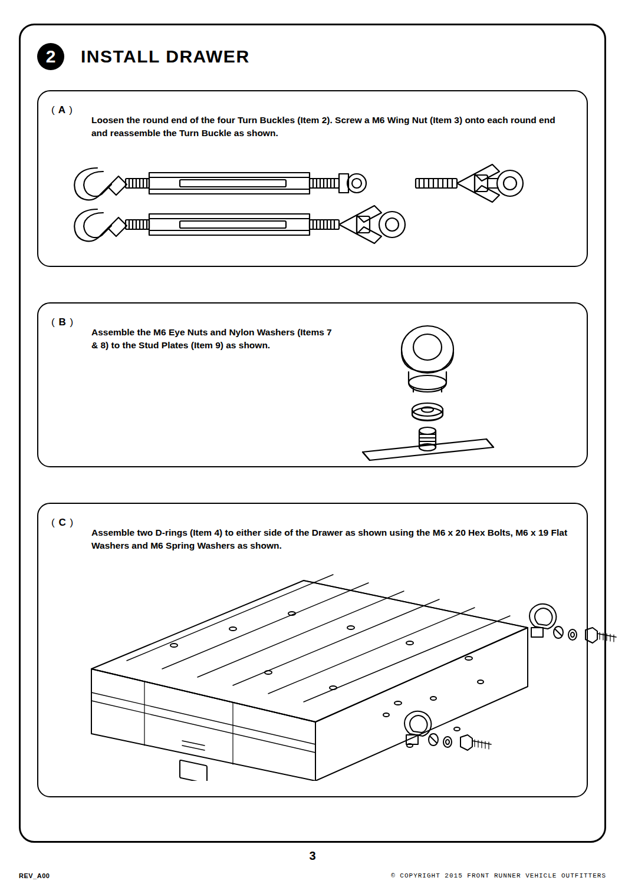2
INSTALL DRAWER
( A )
Loosen the round end of the four Turn Buckles (Item 2). Screw a M6 Wing Nut (Item 3) onto each round end and reassemble the Turn Buckle as shown.
( B )
Assemble the M6 Eye Nuts and Nylon Washers (Items 7 & 8) to the Stud Plates (Item 9) as shown.
( C )
Assemble two D-rings (Item 4) to either side of the Drawer as shown using the M6 x 20 Hex Bolts, M6 x 19 Flat Washers and M6 Spring Washers as shown.
3
REV_A00
© COPYRIGHT 2015 FRONT RUNNER VEHICLE OUTFITTERS